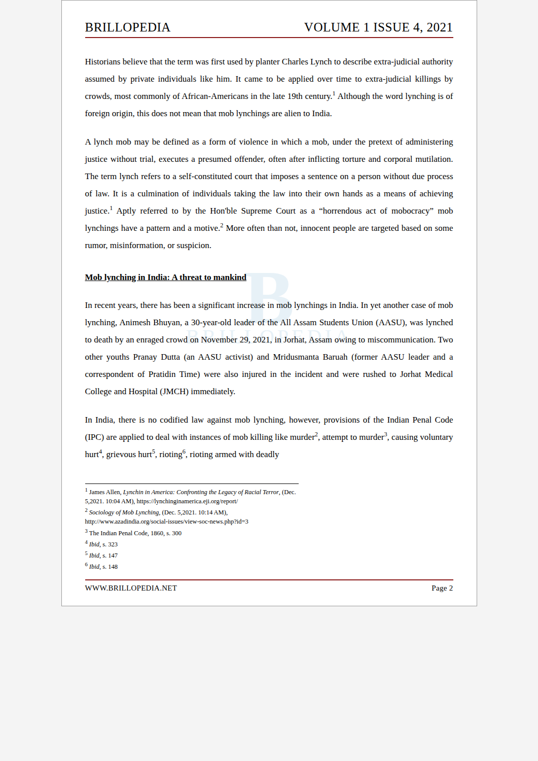B
BRILLOPEDIA
BRILLOPEDIA
VOLUME 1 ISSUE 4, 2021
Historians believe that the term was first used by planter Charles Lynch to describe extra-judicial authority assumed by private individuals like him. It came to be applied over time to extra-judicial killings by crowds, most commonly of African-Americans in the late 19th century.1 Although the word lynching is of foreign origin, this does not mean that mob lynchings are alien to India.
A lynch mob may be defined as a form of violence in which a mob, under the pretext of administering justice without trial, executes a presumed offender, often after inflicting torture and corporal mutilation. The term lynch refers to a self-constituted court that imposes a sentence on a person without due process of law. It is a culmination of individuals taking the law into their own hands as a means of achieving justice.1 Aptly referred to by the Hon'ble Supreme Court as a “horrendous act of mobocracy” mob lynchings have a pattern and a motive.2 More often than not, innocent people are targeted based on some rumor, misinformation, or suspicion.
Mob lynching in India: A threat to mankind
In recent years, there has been a significant increase in mob lynchings in India. In yet another case of mob lynching, Animesh Bhuyan, a 30-year-old leader of the All Assam Students Union (AASU), was lynched to death by an enraged crowd on November 29, 2021, in Jorhat, Assam owing to miscommunication. Two other youths Pranay Dutta (an AASU activist) and Mridusmanta Baruah (former AASU leader and a correspondent of Pratidin Time) were also injured in the incident and were rushed to Jorhat Medical College and Hospital (JMCH) immediately.
In India, there is no codified law against mob lynching, however, provisions of the Indian Penal Code (IPC) are applied to deal with instances of mob killing like murder2, attempt to murder3, causing voluntary hurt4, grievous hurt5, rioting6, rioting armed with deadly
1 James Allen, Lynchin in America: Confronting the Legacy of Racial Terror, (Dec. 5,2021. 10:04 AM), https://lynchinginamerica.eji.org/report/
2 Sociology of Mob Lynching, (Dec. 5,2021. 10:14 AM), http://www.azadindia.org/social-issues/view-soc-news.php?id=3
3 The Indian Penal Code, 1860, s. 300
4 Ibid, s. 323
5 Ibid, s. 147
6 Ibid, s. 148
WWW.BRILLOPEDIA.NET
Page 2